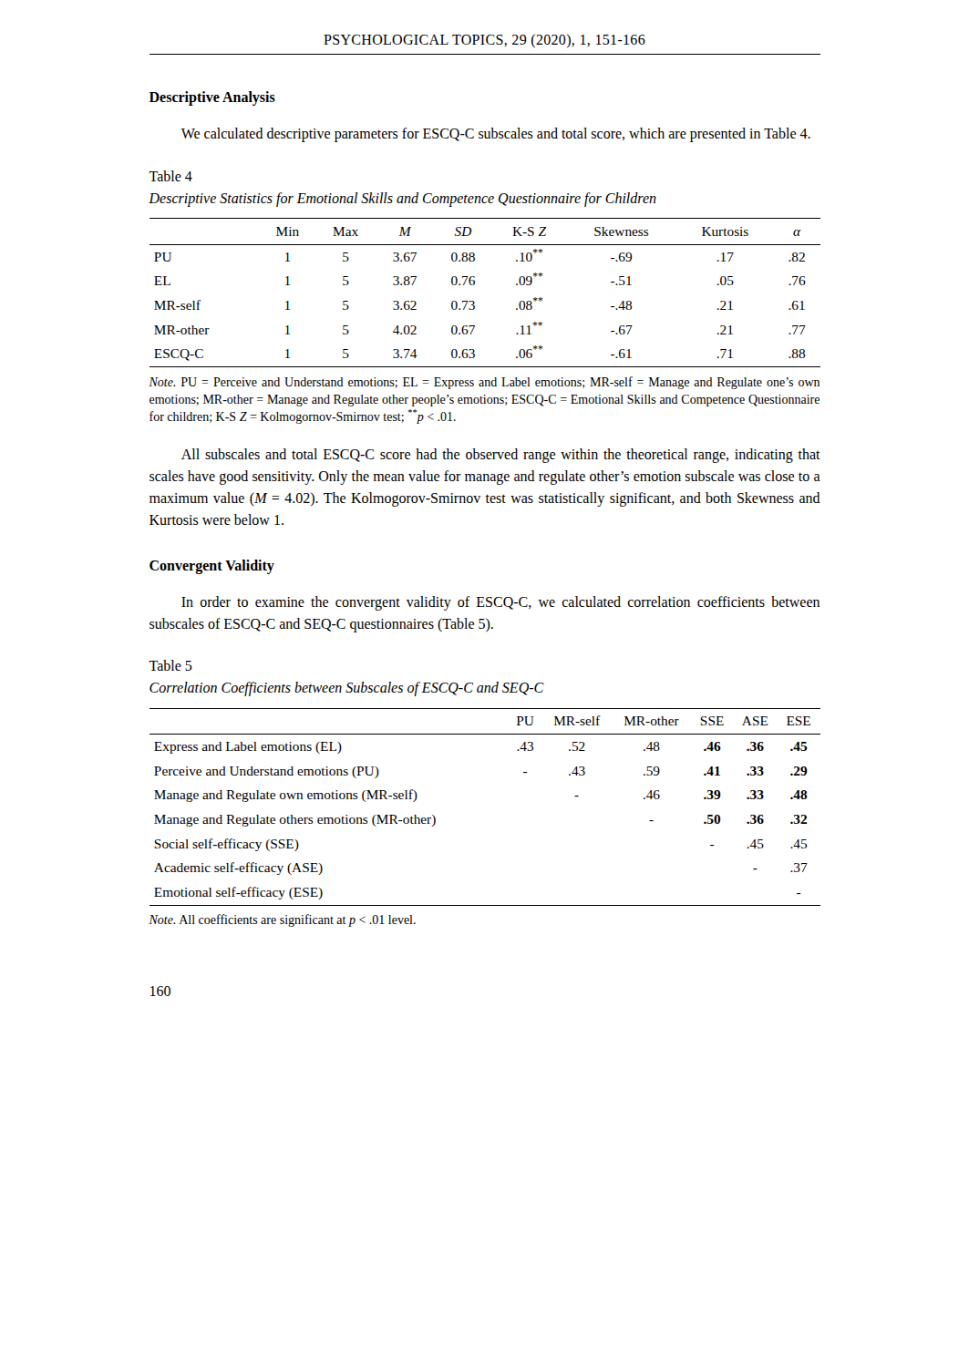PSYCHOLOGICAL TOPICS, 29 (2020), 1, 151-166
Descriptive Analysis
We calculated descriptive parameters for ESCQ-C subscales and total score, which are presented in Table 4.
Table 4
Descriptive Statistics for Emotional Skills and Competence Questionnaire for Children
| | Min | Max | M | SD | K-S Z | Skewness | Kurtosis | α |
| --- | --- | --- | --- | --- | --- | --- | --- | --- |
| PU | 1 | 5 | 3.67 | 0.88 | .10 ** | -.69 | .17 | .82 |
| EL | 1 | 5 | 3.87 | 0.76 | .09 ** | -.51 | .05 | .76 |
| MR-self | 1 | 5 | 3.62 | 0.73 | .08 ** | -.48 | .21 | .61 |
| MR-other | 1 | 5 | 4.02 | 0.67 | .11 ** | -.67 | .21 | .77 |
| ESCQ-C | 1 | 5 | 3.74 | 0.63 | .06 ** | -.61 | .71 | .88 |
Note. PU = Perceive and Understand emotions; EL = Express and Label emotions; MR-self = Manage and Regulate one’s own emotions; MR-other = Manage and Regulate other people’s emotions; ESCQ-C = Emotional Skills and Competence Questionnaire for children; K-S Z = Kolmogornov-Smirnov test; **p < .01.
All subscales and total ESCQ-C score had the observed range within the theoretical range, indicating that scales have good sensitivity. Only the mean value for manage and regulate other’s emotion subscale was close to a maximum value (M = 4.02). The Kolmogorov-Smirnov test was statistically significant, and both Skewness and Kurtosis were below 1.
Convergent Validity
In order to examine the convergent validity of ESCQ-C, we calculated correlation coefficients between subscales of ESCQ-C and SEQ-C questionnaires (Table 5).
Table 5
Correlation Coefficients between Subscales of ESCQ-C and SEQ-C
| | PU | MR-self | MR-other | SSE | ASE | ESE |
| --- | --- | --- | --- | --- | --- | --- |
| Express and Label emotions (EL) | .43 | .52 | .48 | .46 | .36 | .45 |
| Perceive and Understand emotions (PU) | - | .43 | .59 | .41 | .33 | .29 |
| Manage and Regulate own emotions (MR-self) | | - | .46 | .39 | .33 | .48 |
| Manage and Regulate others emotions (MR-other) | | | - | .50 | .36 | .32 |
| Social self-efficacy (SSE) | | | | - | .45 | .45 |
| Academic self-efficacy (ASE) | | | | | - | .37 |
| Emotional self-efficacy (ESE) | | | | | | - |
Note. All coefficients are significant at p < .01 level.
160